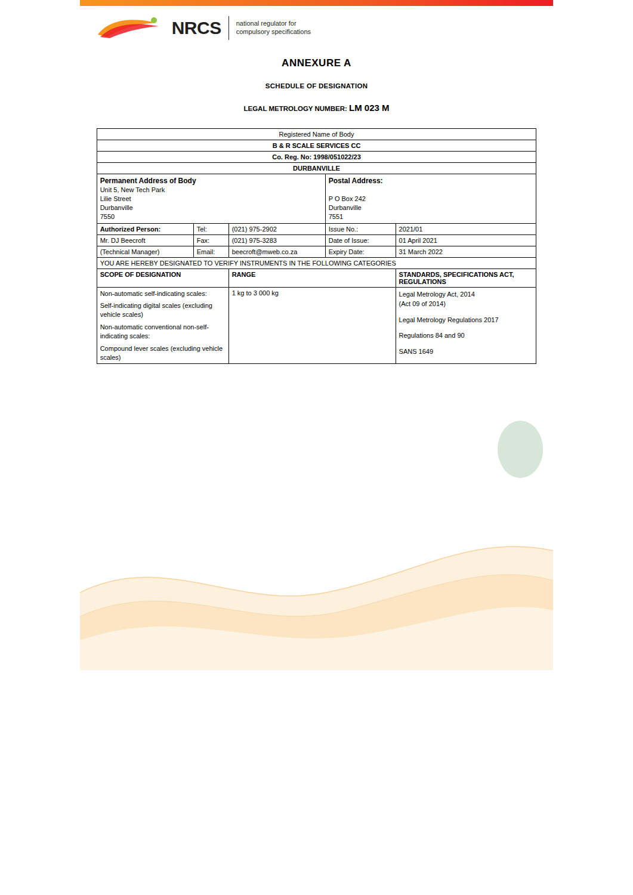NRCS
national regulator for
compulsory specifications
ANNEXURE A
SCHEDULE OF DESIGNATION
LEGAL METROLOGY NUMBER: LM 023 M
| Registered Name of Body |
| B & R SCALE SERVICES CC |
| Co. Reg. No: 1998/051022/23 |
| DURBANVILLE |
| Permanent Address of Body Unit 5, New Tech Park Lilie Street Durbanville 7550 | Postal Address: P O Box 242 Durbanville 7551 |
| Authorized Person: | Tel: | (021) 975-2902 | Issue No.: | 2021/01 |
| Mr. DJ Beecroft | Fax: | (021) 975-3283 | Date of Issue: | 01 April 2021 |
| (Technical Manager) | Email: | beecroft@mweb.co.za | Expiry Date: | 31 March 2022 |
| YOU ARE HEREBY DESIGNATED TO VERIFY INSTRUMENTS IN THE FOLLOWING CATEGORIES |
| SCOPE OF DESIGNATION | RANGE | STANDARDS, SPECIFICATIONS ACT, REGULATIONS |
| Non-automatic self-indicating scales: Self-indicating digital scales (excluding vehicle scales) Non-automatic conventional non-self-indicating scales: Compound lever scales (excluding vehicle scales) | 1 kg to 3 000 kg | Legal Metrology Act, 2014 (Act 09 of 2014) Legal Metrology Regulations 2017 Regulations 84 and 90 SANS 1649 |